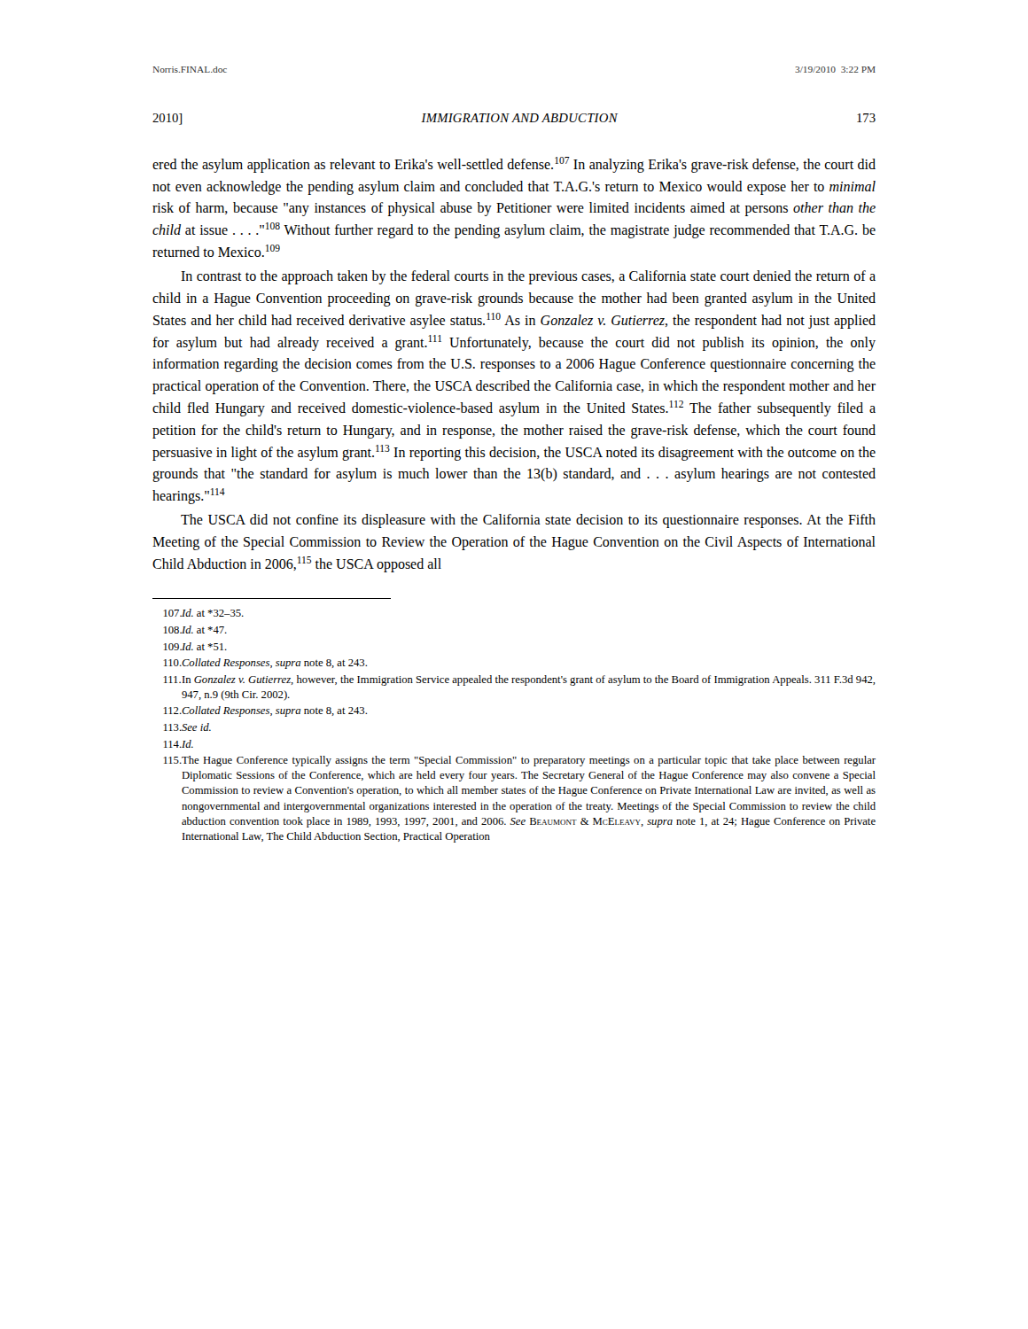Norris.FINAL.doc 3/19/2010 3:22 PM
2010] IMMIGRATION AND ABDUCTION 173
ered the asylum application as relevant to Erika's well-settled defense.107 In analyzing Erika's grave-risk defense, the court did not even acknowledge the pending asylum claim and concluded that T.A.G.'s return to Mexico would expose her to minimal risk of harm, because "any instances of physical abuse by Petitioner were limited incidents aimed at persons other than the child at issue . . . ."108 Without further regard to the pending asylum claim, the magistrate judge recommended that T.A.G. be returned to Mexico.109
In contrast to the approach taken by the federal courts in the previous cases, a California state court denied the return of a child in a Hague Convention proceeding on grave-risk grounds because the mother had been granted asylum in the United States and her child had received derivative asylee status.110 As in Gonzalez v. Gutierrez, the respondent had not just applied for asylum but had already received a grant.111 Unfortunately, because the court did not publish its opinion, the only information regarding the decision comes from the U.S. responses to a 2006 Hague Conference questionnaire concerning the practical operation of the Convention. There, the USCA described the California case, in which the respondent mother and her child fled Hungary and received domestic-violence-based asylum in the United States.112 The father subsequently filed a petition for the child's return to Hungary, and in response, the mother raised the grave-risk defense, which the court found persuasive in light of the asylum grant.113 In reporting this decision, the USCA noted its disagreement with the outcome on the grounds that "the standard for asylum is much lower than the 13(b) standard, and . . . asylum hearings are not contested hearings."114
The USCA did not confine its displeasure with the California state decision to its questionnaire responses. At the Fifth Meeting of the Special Commission to Review the Operation of the Hague Convention on the Civil Aspects of International Child Abduction in 2006,115 the USCA opposed all
Id. at *32–35.
Id. at *47.
Id. at *51.
Collated Responses, supra note 8, at 243.
In Gonzalez v. Gutierrez, however, the Immigration Service appealed the respondent's grant of asylum to the Board of Immigration Appeals. 311 F.3d 942, 947, n.9 (9th Cir. 2002).
Collated Responses, supra note 8, at 243.
See id.
Id.
The Hague Conference typically assigns the term "Special Commission" to preparatory meetings on a particular topic that take place between regular Diplomatic Sessions of the Conference, which are held every four years. The Secretary General of the Hague Conference may also convene a Special Commission to review a Convention's operation, to which all member states of the Hague Conference on Private International Law are invited, as well as nongovernmental and intergovernmental organizations interested in the operation of the treaty. Meetings of the Special Commission to review the child abduction convention took place in 1989, 1993, 1997, 2001, and 2006. See Beaumont & McEleavy, supra note 1, at 24; Hague Conference on Private International Law, The Child Abduction Section, Practical Operation